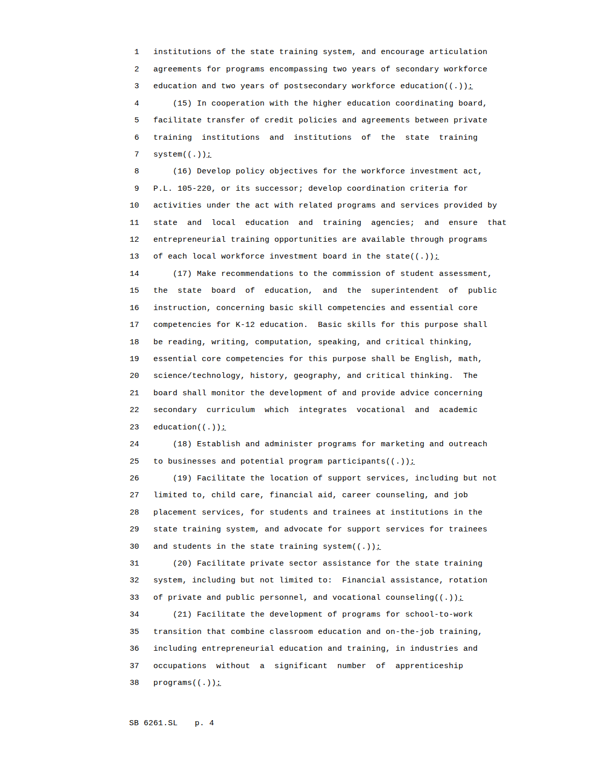| 1 | institutions of the state training system, and encourage articulation |
| 2 | agreements for programs encompassing two years of secondary workforce |
| 3 | education and two years of postsecondary workforce education((.)) ; |
| 4 | (15) In cooperation with the higher education coordinating board, |
| 5 | facilitate transfer of credit policies and agreements between private |
| 6 | training institutions and institutions of the state training |
| 7 | system((.)) ; |
| 8 | (16) Develop policy objectives for the workforce investment act, |
| 9 | P.L. 105-220, or its successor; develop coordination criteria for |
| 10 | activities under the act with related programs and services provided by |
| 11 | state and local education and training agencies; and ensure that |
| 12 | entrepreneurial training opportunities are available through programs |
| 13 | of each local workforce investment board in the state((.)) ; |
| 14 | (17) Make recommendations to the commission of student assessment, |
| 15 | the state board of education, and the superintendent of public |
| 16 | instruction, concerning basic skill competencies and essential core |
| 17 | competencies for K-12 education. Basic skills for this purpose shall |
| 18 | be reading, writing, computation, speaking, and critical thinking, |
| 19 | essential core competencies for this purpose shall be English, math, |
| 20 | science/technology, history, geography, and critical thinking. The |
| 21 | board shall monitor the development of and provide advice concerning |
| 22 | secondary curriculum which integrates vocational and academic |
| 23 | education((.)) ; |
| 24 | (18) Establish and administer programs for marketing and outreach |
| 25 | to businesses and potential program participants((.)) ; |
| 26 | (19) Facilitate the location of support services, including but not |
| 27 | limited to, child care, financial aid, career counseling, and job |
| 28 | placement services, for students and trainees at institutions in the |
| 29 | state training system, and advocate for support services for trainees |
| 30 | and students in the state training system((.)) ; |
| 31 | (20) Facilitate private sector assistance for the state training |
| 32 | system, including but not limited to: Financial assistance, rotation |
| 33 | of private and public personnel, and vocational counseling((.)) ; |
| 34 | (21) Facilitate the development of programs for school-to-work |
| 35 | transition that combine classroom education and on-the-job training, |
| 36 | including entrepreneurial education and training, in industries and |
| 37 | occupations without a significant number of apprenticeship |
| 38 | programs((.)) ; |
SB 6261.SL p. 4